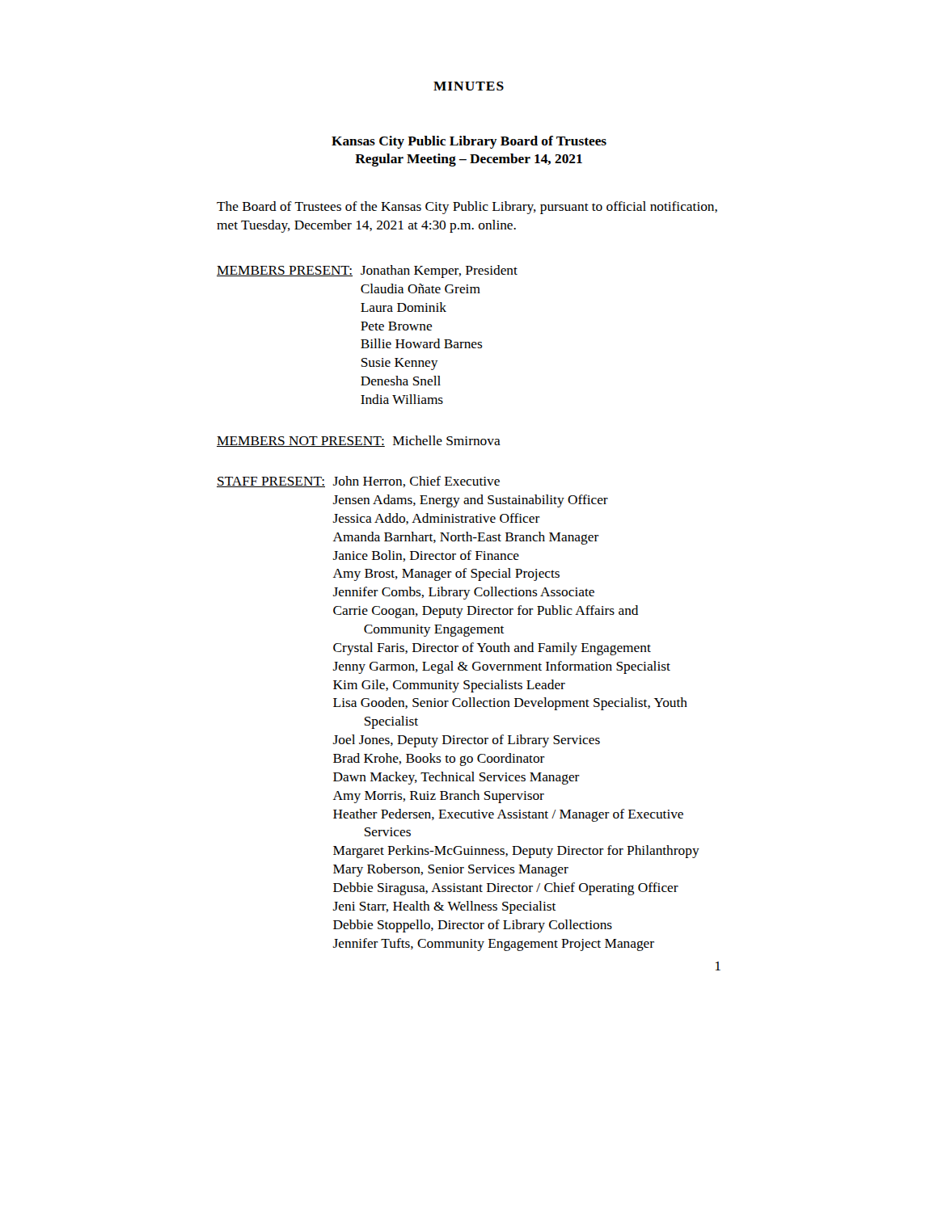MINUTES
Kansas City Public Library Board of Trustees Regular Meeting – December 14, 2021
The Board of Trustees of the Kansas City Public Library, pursuant to official notification, met Tuesday, December 14, 2021 at 4:30 p.m. online.
MEMBERS PRESENT:
Jonathan Kemper, President
Claudia Oñate Greim
Laura Dominik
Pete Browne
Billie Howard Barnes
Susie Kenney
Denesha Snell
India Williams
MEMBERS NOT PRESENT:
Michelle Smirnova
STAFF PRESENT:
John Herron, Chief Executive
Jensen Adams, Energy and Sustainability Officer
Jessica Addo, Administrative Officer
Amanda Barnhart, North-East Branch Manager
Janice Bolin, Director of Finance
Amy Brost, Manager of Special Projects
Jennifer Combs, Library Collections Associate
Carrie Coogan, Deputy Director for Public Affairs and
Community Engagement
Crystal Faris, Director of Youth and Family Engagement
Jenny Garmon, Legal & Government Information Specialist
Kim Gile, Community Specialists Leader
Lisa Gooden, Senior Collection Development Specialist, Youth
Specialist
Joel Jones, Deputy Director of Library Services
Brad Krohe, Books to go Coordinator
Dawn Mackey, Technical Services Manager
Amy Morris, Ruiz Branch Supervisor
Heather Pedersen, Executive Assistant / Manager of Executive
Services
Margaret Perkins-McGuinness, Deputy Director for Philanthropy
Mary Roberson, Senior Services Manager
Debbie Siragusa, Assistant Director / Chief Operating Officer
Jeni Starr, Health & Wellness Specialist
Debbie Stoppello, Director of Library Collections
Jennifer Tufts, Community Engagement Project Manager
1